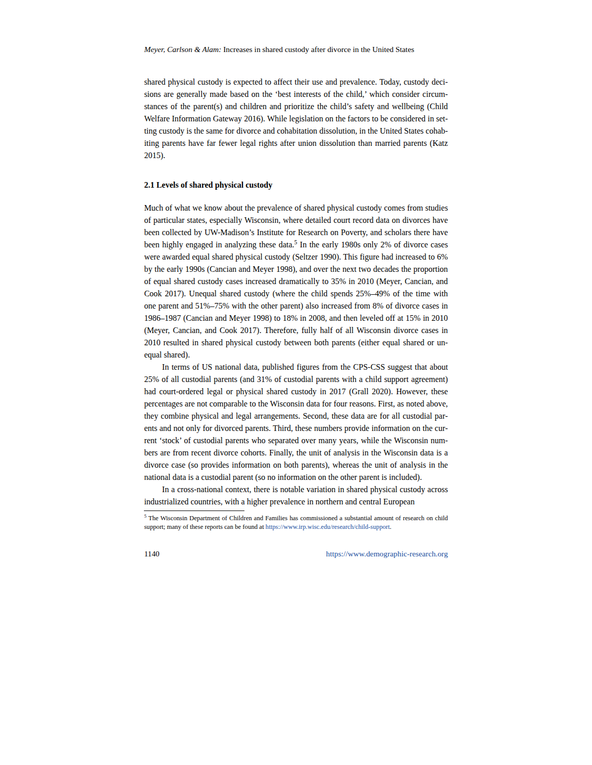Meyer, Carlson & Alam: Increases in shared custody after divorce in the United States
shared physical custody is expected to affect their use and prevalence. Today, custody decisions are generally made based on the ‘best interests of the child,’ which consider circumstances of the parent(s) and children and prioritize the child’s safety and wellbeing (Child Welfare Information Gateway 2016). While legislation on the factors to be considered in setting custody is the same for divorce and cohabitation dissolution, in the United States cohabiting parents have far fewer legal rights after union dissolution than married parents (Katz 2015).
2.1 Levels of shared physical custody
Much of what we know about the prevalence of shared physical custody comes from studies of particular states, especially Wisconsin, where detailed court record data on divorces have been collected by UW-Madison’s Institute for Research on Poverty, and scholars there have been highly engaged in analyzing these data.5 In the early 1980s only 2% of divorce cases were awarded equal shared physical custody (Seltzer 1990). This figure had increased to 6% by the early 1990s (Cancian and Meyer 1998), and over the next two decades the proportion of equal shared custody cases increased dramatically to 35% in 2010 (Meyer, Cancian, and Cook 2017). Unequal shared custody (where the child spends 25%–49% of the time with one parent and 51%–75% with the other parent) also increased from 8% of divorce cases in 1986–1987 (Cancian and Meyer 1998) to 18% in 2008, and then leveled off at 15% in 2010 (Meyer, Cancian, and Cook 2017). Therefore, fully half of all Wisconsin divorce cases in 2010 resulted in shared physical custody between both parents (either equal shared or unequal shared).
In terms of US national data, published figures from the CPS-CSS suggest that about 25% of all custodial parents (and 31% of custodial parents with a child support agreement) had court-ordered legal or physical shared custody in 2017 (Grall 2020). However, these percentages are not comparable to the Wisconsin data for four reasons. First, as noted above, they combine physical and legal arrangements. Second, these data are for all custodial parents and not only for divorced parents. Third, these numbers provide information on the current ‘stock’ of custodial parents who separated over many years, while the Wisconsin numbers are from recent divorce cohorts. Finally, the unit of analysis in the Wisconsin data is a divorce case (so provides information on both parents), whereas the unit of analysis in the national data is a custodial parent (so no information on the other parent is included).
In a cross-national context, there is notable variation in shared physical custody across industrialized countries, with a higher prevalence in northern and central European
5 The Wisconsin Department of Children and Families has commissioned a substantial amount of research on child support; many of these reports can be found at https://www.irp.wisc.edu/research/child-support.
1140 https://www.demographic-research.org